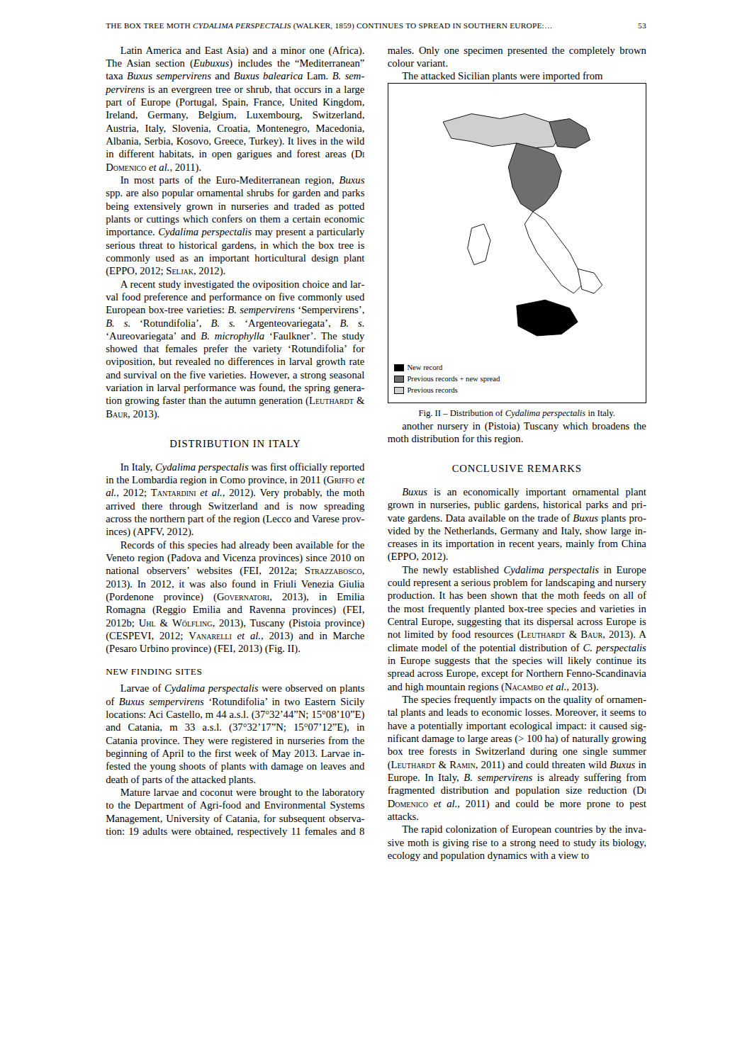The box tree moth Cydalima perspectalis (Walker, 1859) continues to spread in southern Europe:… 53
Latin America and East Asia) and a minor one (Africa). The Asian section (Eubuxus) includes the “Mediterranean” taxa Buxus sempervirens and Buxus balearica Lam. B. sempervirens is an evergreen tree or shrub, that occurs in a large part of Europe (Portugal, Spain, France, United Kingdom, Ireland, Germany, Belgium, Luxembourg, Switzerland, Austria, Italy, Slovenia, Croatia, Montenegro, Macedonia, Albania, Serbia, Kosovo, Greece, Turkey). It lives in the wild in different habitats, in open garigues and forest areas (Di Domenico et al., 2011).
In most parts of the Euro-Mediterranean region, Buxus spp. are also popular ornamental shrubs for garden and parks being extensively grown in nurseries and traded as potted plants or cuttings which confers on them a certain economic importance. Cydalima perspectalis may present a particularly serious threat to historical gardens, in which the box tree is commonly used as an important horticultural design plant (EPPO, 2012; Seljak, 2012).
A recent study investigated the oviposition choice and larval food preference and performance on five commonly used European box-tree varieties: B. sempervirens ‘Sempervirens’, B. s. ‘Rotundifolia’, B. s. ‘Argenteovariegata’, B. s. ‘Aureovariegata’ and B. microphylla ‘Faulkner’. The study showed that females prefer the variety ‘Rotundifolia’ for oviposition, but revealed no differences in larval growth rate and survival on the five varieties. However, a strong seasonal variation in larval performance was found, the spring generation growing faster than the autumn generation (Leuthardt & Baur, 2013).
Distribution in Italy
In Italy, Cydalima perspectalis was first officially reported in the Lombardia region in Como province, in 2011 (Griffo et al., 2012; Tantardini et al., 2012). Very probably, the moth arrived there through Switzerland and is now spreading across the northern part of the region (Lecco and Varese provinces) (APFV, 2012).
Records of this species had already been available for the Veneto region (Padova and Vicenza provinces) since 2010 on national observers’ websites (FEI, 2012a; Strazzabosco, 2013). In 2012, it was also found in Friuli Venezia Giulia (Pordenone province) (Governatori, 2013), in Emilia Romagna (Reggio Emilia and Ravenna provinces) (FEI, 2012b; Uhl & Wölfling, 2013), Tuscany (Pistoia province) (CESPEVI, 2012; Vanarelli et al., 2013) and in Marche (Pesaro Urbino province) (FEI, 2013) (Fig. II).
New finding sites
Larvae of Cydalima perspectalis were observed on plants of Buxus sempervirens ‘Rotundifolia’ in two Eastern Sicily locations: Aci Castello, m 44 a.s.l. (37°32’44”N; 15°08’10”E) and Catania, m 33 a.s.l. (37°32’17”N; 15°07’12”E), in Catania province. They were registered in nurseries from the beginning of April to the first week of May 2013. Larvae infested the young shoots of plants with damage on leaves and death of parts of the attacked plants.
Mature larvae and coconut were brought to the laboratory to the Department of Agri-food and Environmental Systems Management, University of Catania, for subsequent observation: 19 adults were obtained, respectively 11 females and 8 males. Only one specimen presented the completely brown colour variant.
The attacked Sicilian plants were imported from
New record
Previous records + new spread
Previous records
Fig. II – Distribution of Cydalima perspectalis in Italy.
another nursery in (Pistoia) Tuscany which broadens the moth distribution for this region.
Conclusive remarks
Buxus is an economically important ornamental plant grown in nurseries, public gardens, historical parks and private gardens. Data available on the trade of Buxus plants provided by the Netherlands, Germany and Italy, show large increases in its importation in recent years, mainly from China (EPPO, 2012).
The newly established Cydalima perspectalis in Europe could represent a serious problem for landscaping and nursery production. It has been shown that the moth feeds on all of the most frequently planted box-tree species and varieties in Central Europe, suggesting that its dispersal across Europe is not limited by food resources (Leuthardt & Baur, 2013). A climate model of the potential distribution of C. perspectalis in Europe suggests that the species will likely continue its spread across Europe, except for Northern Fenno-Scandinavia and high mountain regions (Nacambo et al., 2013).
The species frequently impacts on the quality of ornamental plants and leads to economic losses. Moreover, it seems to have a potentially important ecological impact: it caused significant damage to large areas (> 100 ha) of naturally growing box tree forests in Switzerland during one single summer (Leuthardt & Ramin, 2011) and could threaten wild Buxus in Europe. In Italy, B. sempervirens is already suffering from fragmented distribution and population size reduction (Di Domenico et al., 2011) and could be more prone to pest attacks.
The rapid colonization of European countries by the invasive moth is giving rise to a strong need to study its biology, ecology and population dynamics with a view to